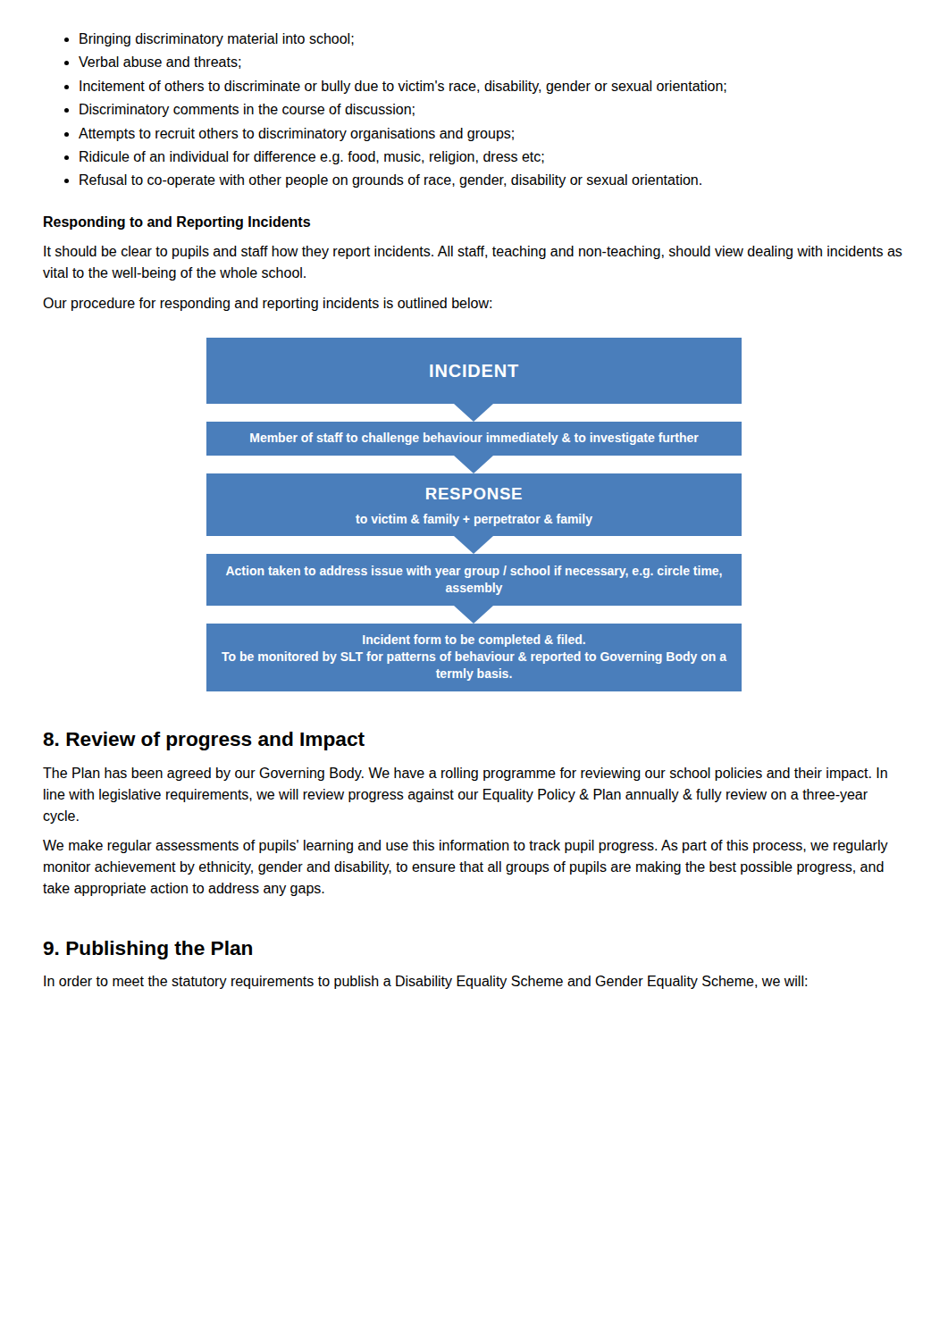Bringing discriminatory material into school;
Verbal abuse and threats;
Incitement of others to discriminate or bully due to victim's race, disability, gender or sexual orientation;
Discriminatory comments in the course of discussion;
Attempts to recruit others to discriminatory organisations and groups;
Ridicule of an individual for difference e.g. food, music, religion, dress etc;
Refusal to co-operate with other people on grounds of race, gender, disability or sexual orientation.
Responding to and Reporting Incidents
It should be clear to pupils and staff how they report incidents. All staff, teaching and non-teaching, should view dealing with incidents as vital to the well-being of the whole school.
Our procedure for responding and reporting incidents is outlined below:
INCIDENT
Member of staff to challenge behaviour immediately & to investigate further
RESPONSEto victim & family + perpetrator & family
Action taken to address issue with year group / school if necessary, e.g. circle time, assembly
Incident form to be completed & filed.
To be monitored by SLT for patterns of behaviour & reported to Governing Body on a termly basis.
8. Review of progress and Impact
The Plan has been agreed by our Governing Body. We have a rolling programme for reviewing our school policies and their impact. In line with legislative requirements, we will review progress against our Equality Policy & Plan annually & fully review on a three-year cycle.
We make regular assessments of pupils' learning and use this information to track pupil progress. As part of this process, we regularly monitor achievement by ethnicity, gender and disability, to ensure that all groups of pupils are making the best possible progress, and take appropriate action to address any gaps.
9. Publishing the Plan
In order to meet the statutory requirements to publish a Disability Equality Scheme and Gender Equality Scheme, we will: